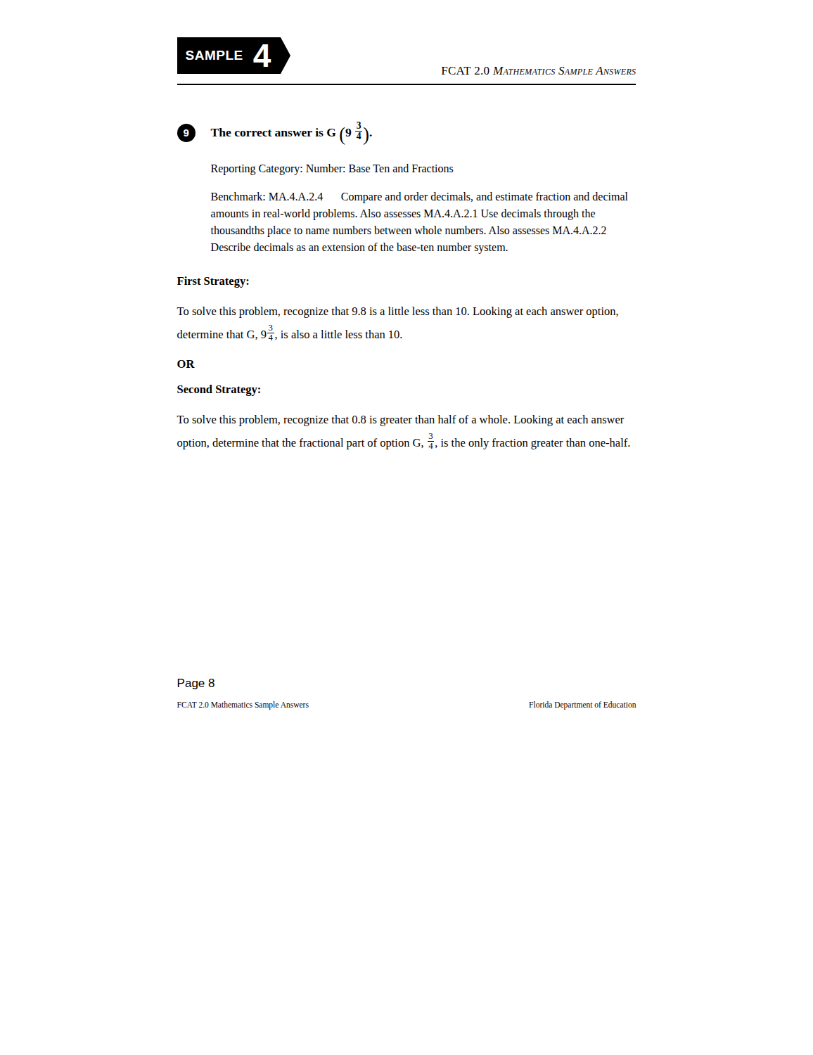SAMPLE
4
FCAT 2.0 Mathematics Sample Answers
9
The correct answer is G (9 34).
Reporting Category: Number: Base Ten and Fractions
Benchmark: MA.4.A.2.4 Compare and order decimals, and estimate fraction and decimal amounts in real-world problems. Also assesses MA.4.A.2.1 Use decimals through the thousandths place to name numbers between whole numbers. Also assesses MA.4.A.2.2 Describe decimals as an extension of the base-ten number system.
First Strategy:
To solve this problem, recognize that 9.8 is a little less than 10. Looking at each answer option, determine that G, 934, is also a little less than 10.
OR
Second Strategy:
To solve this problem, recognize that 0.8 is greater than half of a whole. Looking at each answer option, determine that the fractional part of option G, 34, is the only fraction greater than one-half.
Page 8
FCAT 2.0 Mathematics Sample Answers
Florida Department of Education